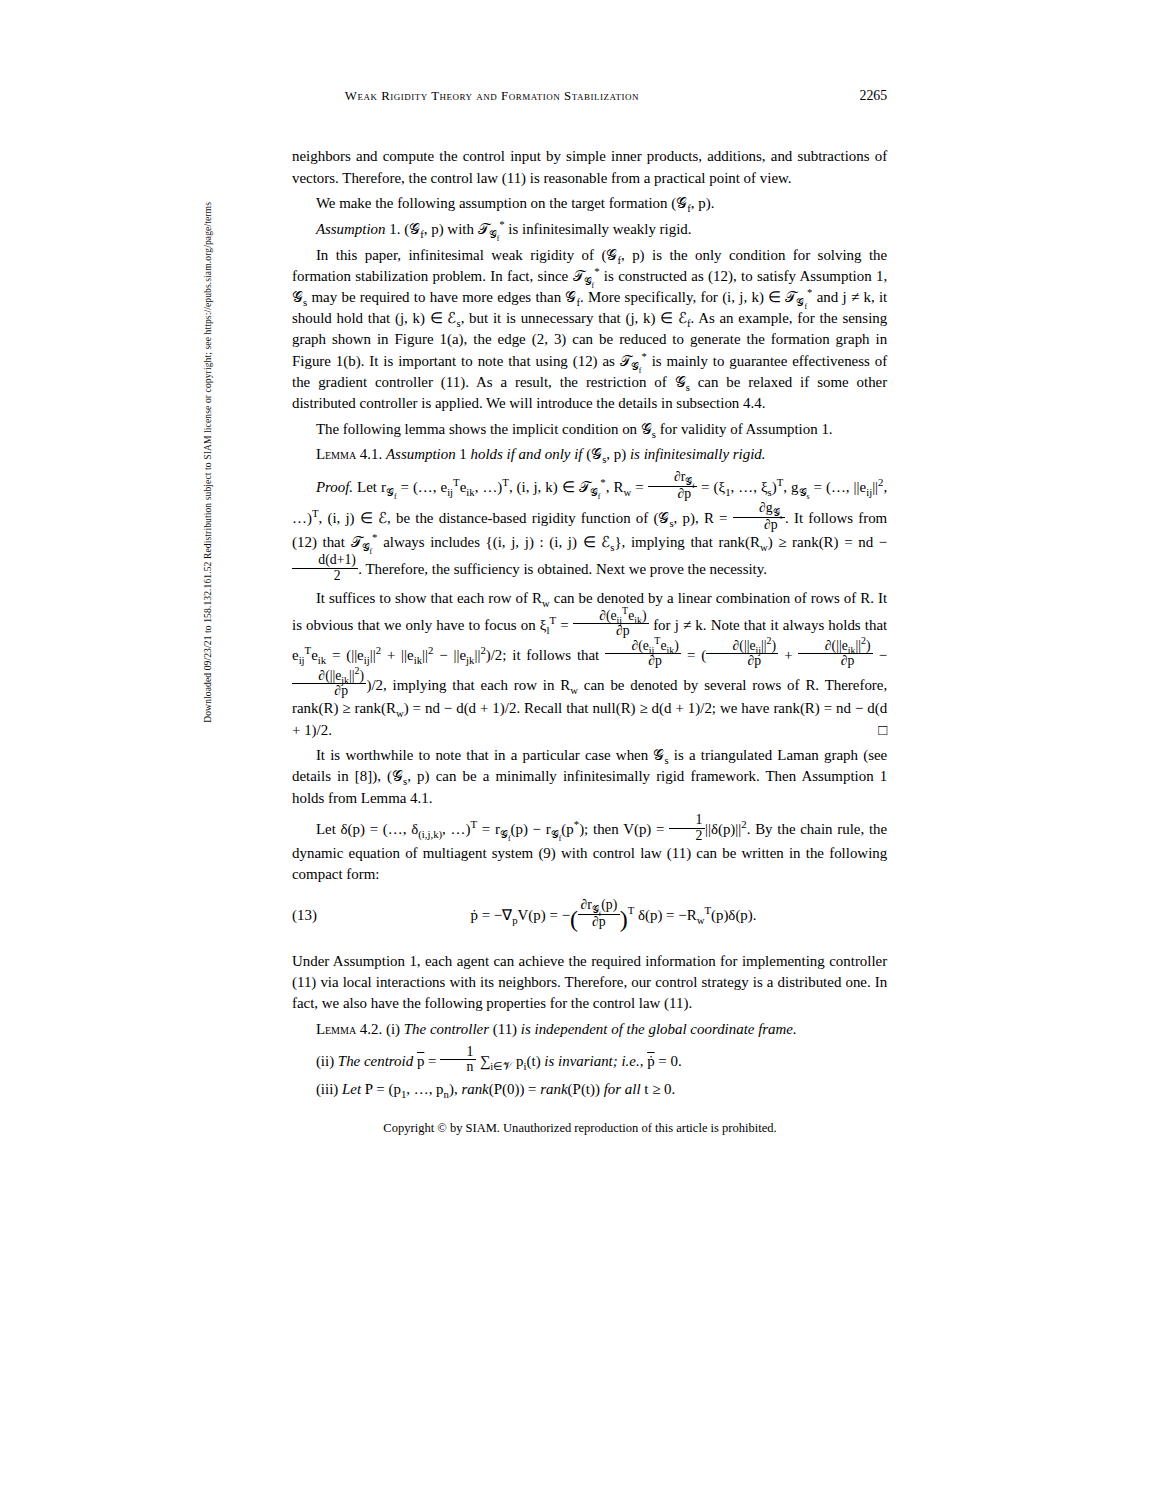Downloaded 09/23/21 to 158.132.161.52 Redistribution subject to SIAM license or copyright; see https://epubs.siam.org/page/terms
Weak Rigidity Theory and Formation Stabilization 2265
neighbors and compute the control input by simple inner products, additions, and subtractions of vectors. Therefore, the control law (11) is reasonable from a practical point of view.
We make the following assumption on the target formation (𝒢f, p).
Assumption 1. (𝒢f, p) with 𝒯𝒢f* is infinitesimally weakly rigid.
In this paper, infinitesimal weak rigidity of (𝒢f, p) is the only condition for solving the formation stabilization problem. In fact, since 𝒯𝒢f* is constructed as (12), to satisfy Assumption 1, 𝒢s may be required to have more edges than 𝒢f. More specifically, for (i, j, k) ∈ 𝒯𝒢f* and j ≠ k, it should hold that (j, k) ∈ ℰs, but it is unnecessary that (j, k) ∈ ℰf. As an example, for the sensing graph shown in Figure 1(a), the edge (2, 3) can be reduced to generate the formation graph in Figure 1(b). It is important to note that using (12) as 𝒯𝒢f* is mainly to guarantee effectiveness of the gradient controller (11). As a result, the restriction of 𝒢s can be relaxed if some other distributed controller is applied. We will introduce the details in subsection 4.4.
The following lemma shows the implicit condition on 𝒢s for validity of Assumption 1.
Lemma 4.1. Assumption 1 holds if and only if (𝒢s, p) is infinitesimally rigid.
Proof. Let r𝒢f = (…, eijTeik, …)T, (i, j, k) ∈ 𝒯𝒢f*, Rw = ∂r𝒢f∂p = (ξ1, …, ξs)T, g𝒢s = (…, ||eij||2, …)T, (i, j) ∈ ℰ, be the distance-based rigidity function of (𝒢s, p), R = ∂g𝒢s∂p. It follows from (12) that 𝒯𝒢f* always includes {(i, j, j) : (i, j) ∈ ℰs}, implying that rank(Rw) ≥ rank(R) = nd − d(d+1) 2. Therefore, the sufficiency is obtained. Next we prove the necessity.
It suffices to show that each row of Rw can be denoted by a linear combination of rows of R. It is obvious that we only have to focus on ξlT = ∂(eijTeik)∂p for j ≠ k. Note that it always holds that eijTeik = (||eij||2 + ||eik||2 − ||ejk||2)/2; it follows that ∂(eijTeik)∂p = (∂(||eij||2)∂p + ∂(||eik||2)∂p − ∂(||ejk||2)∂p)/2, implying that each row in Rw can be denoted by several rows of R. Therefore, rank(R) ≥ rank(Rw) = nd − d(d + 1)/2. Recall that null(R) ≥ d(d + 1)/2; we have rank(R) = nd − d(d + 1)/2. □
It is worthwhile to note that in a particular case when 𝒢s is a triangulated Laman graph (see details in [8]), (𝒢s, p) can be a minimally infinitesimally rigid framework. Then Assumption 1 holds from Lemma 4.1.
Let δ(p) = (…, δ(i,j,k), …)T = r𝒢f(p) − r𝒢f(p*); then V(p) = 12||δ(p)||2. By the chain rule, the dynamic equation of multiagent system (9) with control law (11) can be written in the following compact form:
(13)
ṗ = −∇pV(p) = −(∂r𝒢f(p)∂p)T δ(p) = −RwT(p)δ(p).
Under Assumption 1, each agent can achieve the required information for implementing controller (11) via local interactions with its neighbors. Therefore, our control strategy is a distributed one. In fact, we also have the following properties for the control law (11).
Lemma 4.2. (i) The controller (11) is independent of the global coordinate frame.
(ii) The centroid p = 1 n ∑i∈𝒱 pi(t) is invariant; i.e., ṗ = 0.
(iii) Let P = (p1, …, pn), rank(P(0)) = rank(P(t)) for all t ≥ 0.
Copyright © by SIAM. Unauthorized reproduction of this article is prohibited.